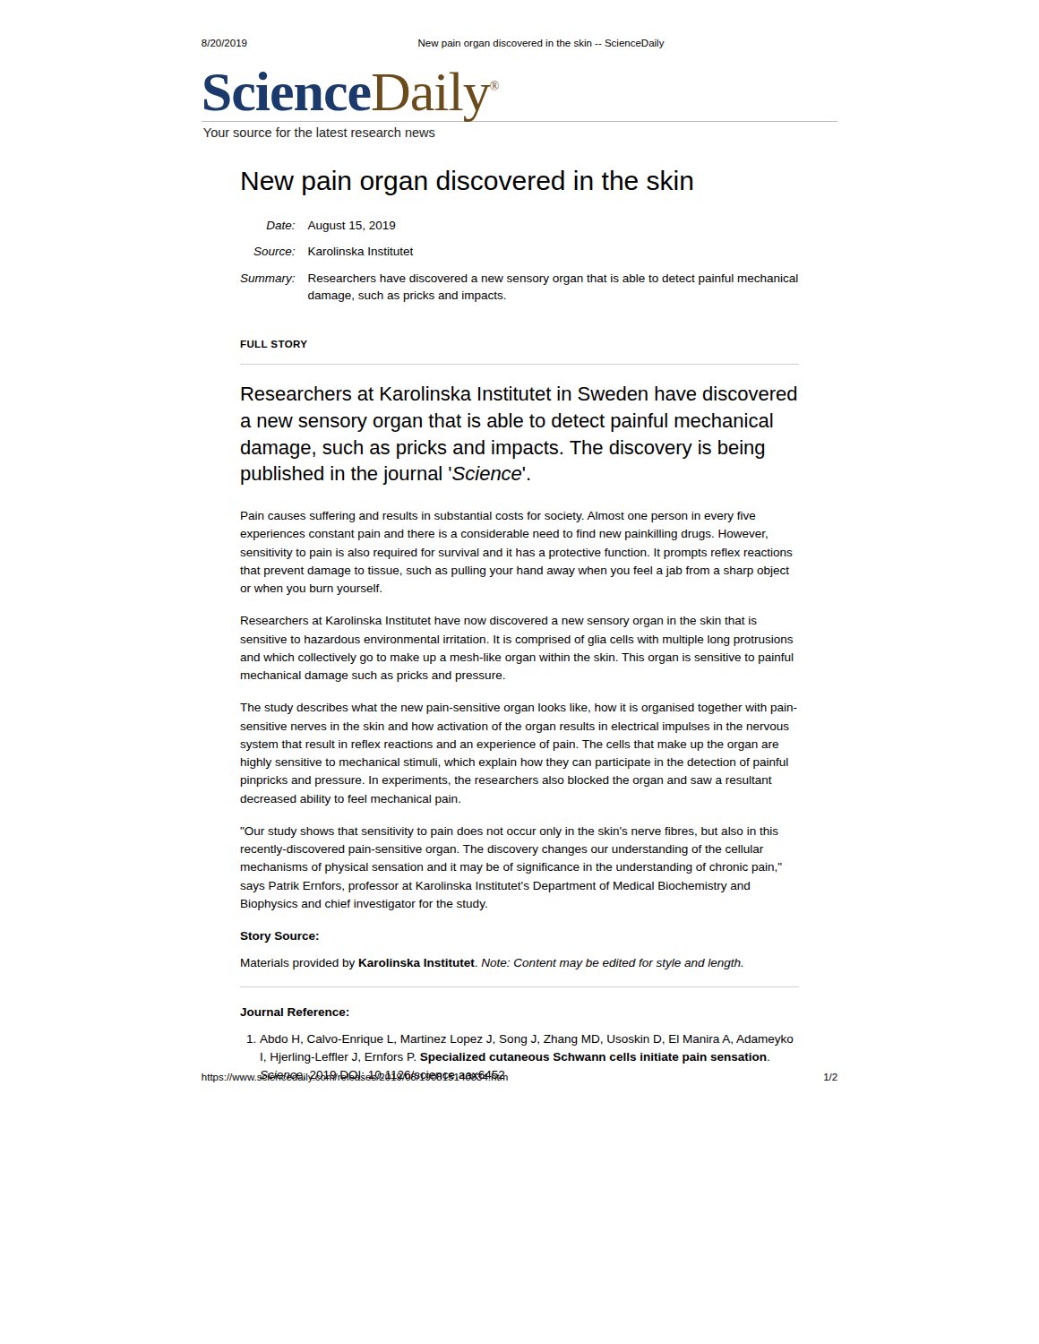8/20/2019
New pain organ discovered in the skin -- ScienceDaily
Science Daily®
Your source for the latest research news
New pain organ discovered in the skin
| Date: | August 15, 2019 |
| Source: | Karolinska Institutet |
| Summary: | Researchers have discovered a new sensory organ that is able to detect painful mechanical damage, such as pricks and impacts. |
FULL STORY
Researchers at Karolinska Institutet in Sweden have discovered a new sensory organ that is able to detect painful mechanical damage, such as pricks and impacts. The discovery is being published in the journal 'Science'.
Pain causes suffering and results in substantial costs for society. Almost one person in every five experiences constant pain and there is a considerable need to find new painkilling drugs. However, sensitivity to pain is also required for survival and it has a protective function. It prompts reflex reactions that prevent damage to tissue, such as pulling your hand away when you feel a jab from a sharp object or when you burn yourself.
Researchers at Karolinska Institutet have now discovered a new sensory organ in the skin that is sensitive to hazardous environmental irritation. It is comprised of glia cells with multiple long protrusions and which collectively go to make up a mesh-like organ within the skin. This organ is sensitive to painful mechanical damage such as pricks and pressure.
The study describes what the new pain-sensitive organ looks like, how it is organised together with pain-sensitive nerves in the skin and how activation of the organ results in electrical impulses in the nervous system that result in reflex reactions and an experience of pain. The cells that make up the organ are highly sensitive to mechanical stimuli, which explain how they can participate in the detection of painful pinpricks and pressure. In experiments, the researchers also blocked the organ and saw a resultant decreased ability to feel mechanical pain.
"Our study shows that sensitivity to pain does not occur only in the skin's nerve fibres, but also in this recently-discovered pain-sensitive organ. The discovery changes our understanding of the cellular mechanisms of physical sensation and it may be of significance in the understanding of chronic pain," says Patrik Ernfors, professor at Karolinska Institutet's Department of Medical Biochemistry and Biophysics and chief investigator for the study.
Story Source:
Materials provided by Karolinska Institutet. Note: Content may be edited for style and length.
Journal Reference:
Abdo H, Calvo-Enrique L, Martinez Lopez J, Song J, Zhang MD, Usoskin D, El Manira A, Adameyko I, Hjerling-Leffler J, Ernfors P. Specialized cutaneous Schwann cells initiate pain sensation. Science, 2019 DOI: 10.1126/science.aax6452
https://www.sciencedaily.com/releases/2019/08/190815140834.htm
1/2